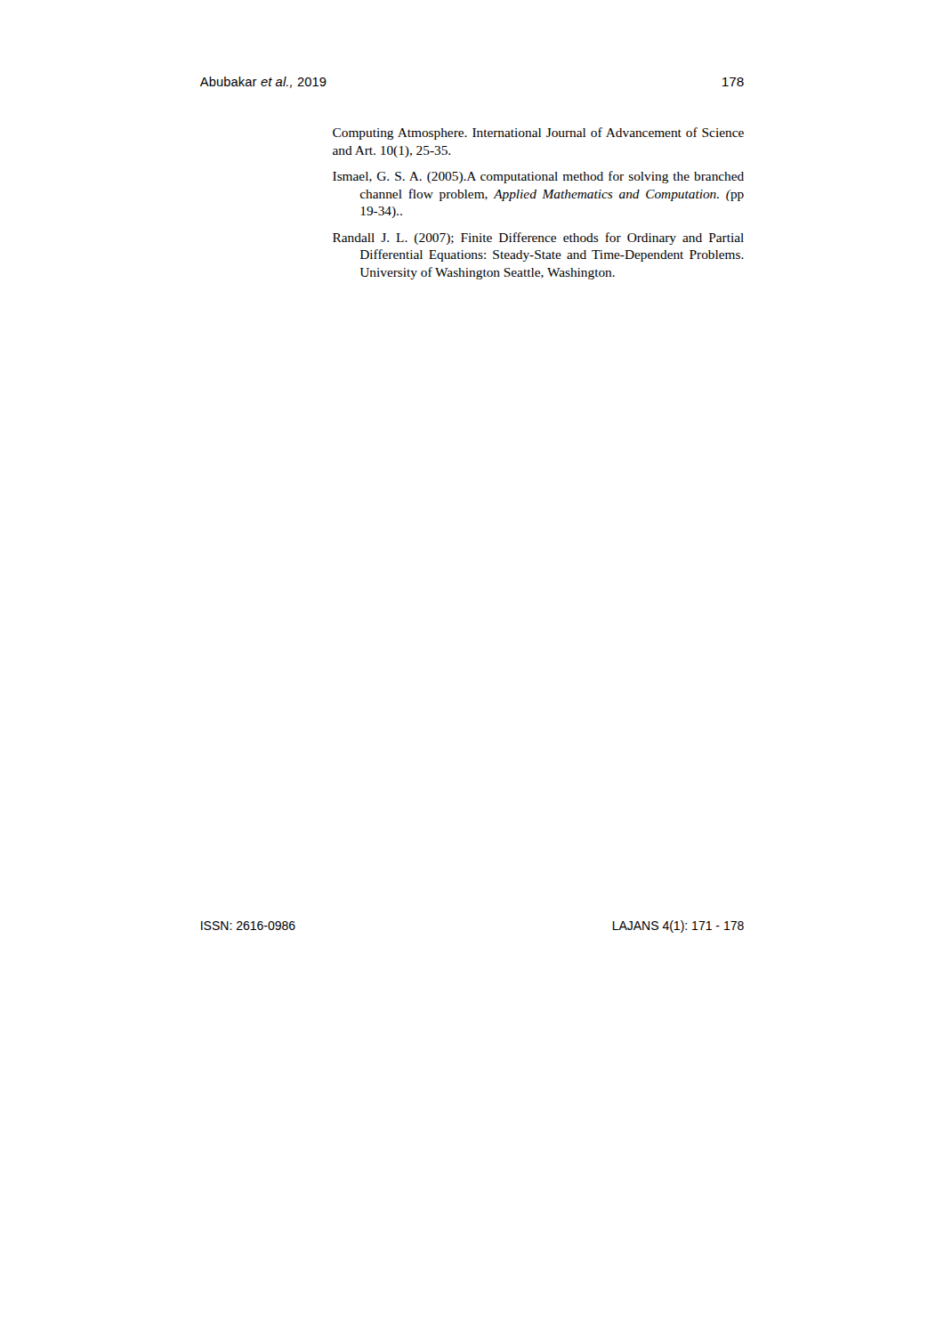Abubakar et al., 2019 178
Computing Atmosphere. International Journal of Advancement of Science and Art. 10(1), 25-35.
Ismael, G. S. A. (2005).A computational method for solving the branched channel flow problem, Applied Mathematics and Computation. (pp 19-34)..
Randall J. L. (2007); Finite Difference ethods for Ordinary and Partial Differential Equations: Steady-State and Time-Dependent Problems. University of Washington Seattle, Washington.
ISSN: 2616-0986 LAJANS 4(1): 171 - 178